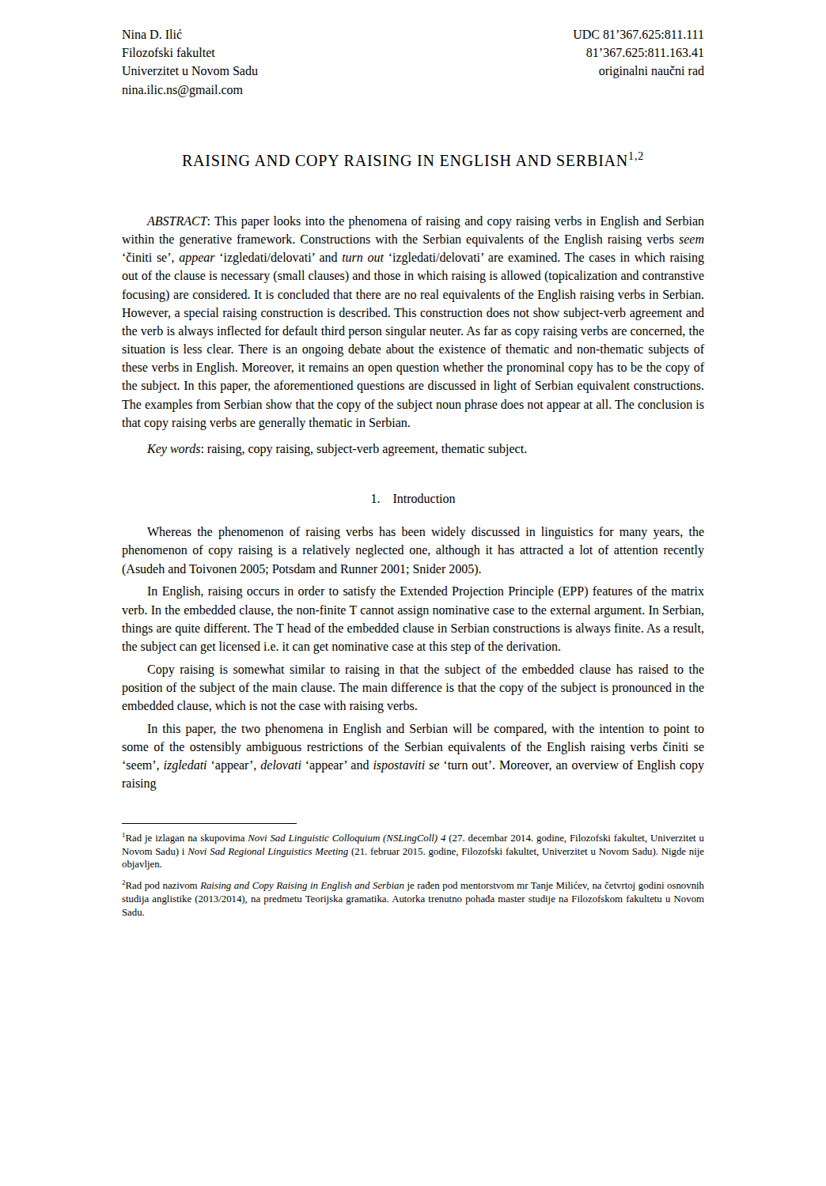Nina D. Ilić
Filozofski fakultet
Univerzitet u Novom Sadu
nina.ilic.ns@gmail.com
UDC 81’367.625:811.111
81’367.625:811.163.41
originalni naučni rad
RAISING AND COPY RAISING IN ENGLISH AND SERBIAN1,2
ABSTRACT: This paper looks into the phenomena of raising and copy raising verbs in English and Serbian within the generative framework. Constructions with the Serbian equivalents of the English raising verbs seem ‘činiti se’, appear ‘izgledati/delovati’ and turn out ‘izgledati/delovati’ are examined. The cases in which raising out of the clause is necessary (small clauses) and those in which raising is allowed (topicalization and contranstive focusing) are considered. It is concluded that there are no real equivalents of the English raising verbs in Serbian. However, a special raising construction is described. This construction does not show subject-verb agreement and the verb is always inflected for default third person singular neuter. As far as copy raising verbs are concerned, the situation is less clear. There is an ongoing debate about the existence of thematic and non-thematic subjects of these verbs in English. Moreover, it remains an open question whether the pronominal copy has to be the copy of the subject. In this paper, the aforementioned questions are discussed in light of Serbian equivalent constructions. The examples from Serbian show that the copy of the subject noun phrase does not appear at all. The conclusion is that copy raising verbs are generally thematic in Serbian.
Key words: raising, copy raising, subject-verb agreement, thematic subject.
1. Introduction
Whereas the phenomenon of raising verbs has been widely discussed in linguistics for many years, the phenomenon of copy raising is a relatively neglected one, although it has attracted a lot of attention recently (Asudeh and Toivonen 2005; Potsdam and Runner 2001; Snider 2005).
In English, raising occurs in order to satisfy the Extended Projection Principle (EPP) features of the matrix verb. In the embedded clause, the non-finite T cannot assign nominative case to the external argument. In Serbian, things are quite different. The T head of the embedded clause in Serbian constructions is always finite. As a result, the subject can get licensed i.e. it can get nominative case at this step of the derivation.
Copy raising is somewhat similar to raising in that the subject of the embedded clause has raised to the position of the subject of the main clause. The main difference is that the copy of the subject is pronounced in the embedded clause, which is not the case with raising verbs.
In this paper, the two phenomena in English and Serbian will be compared, with the intention to point to some of the ostensibly ambiguous restrictions of the Serbian equivalents of the English raising verbs činiti se ‘seem’, izgledati ‘appear’, delovati ‘appear’ and ispostaviti se ‘turn out’. Moreover, an overview of English copy raising
1Rad je izlagan na skupovima Novi Sad Linguistic Colloquium (NSLingColl) 4 (27. decembar 2014. godine, Filozofski fakultet, Univerzitet u Novom Sadu) i Novi Sad Regional Linguistics Meeting (21. februar 2015. godine, Filozofski fakultet, Univerzitet u Novom Sadu). Nigde nije objavljen.
2Rad pod nazivom Raising and Copy Raising in English and Serbian je rađen pod mentorstvom mr Tanje Milićev, na četvrtoj godini osnovnih studija anglistike (2013/2014), na predmetu Teorijska gramatika. Autorka trenutno pohađa master studije na Filozofskom fakultetu u Novom Sadu.